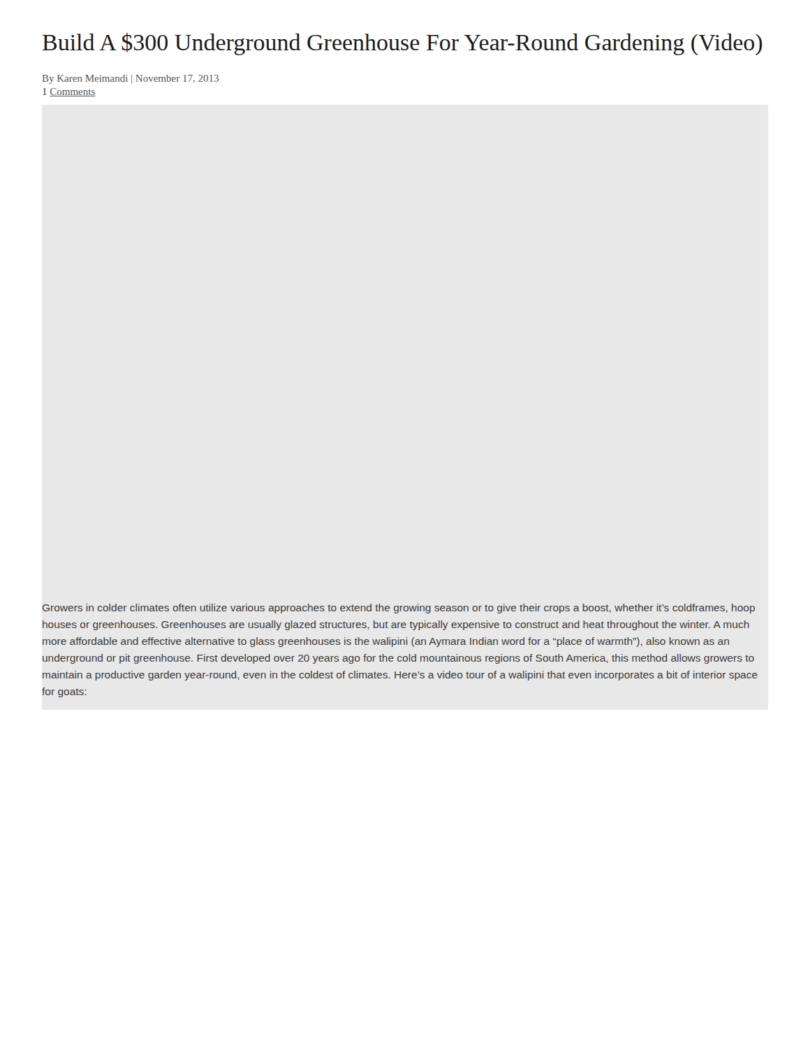Build A $300 Underground Greenhouse For Year-Round Gardening (Video)
By Karen Meimandi | November 17, 2013
1 Comments
Growers in colder climates often utilize various approaches to extend the growing season or to give their crops a boost, whether it’s coldframes, hoop houses or greenhouses. Greenhouses are usually glazed structures, but are typically expensive to construct and heat throughout the winter. A much more affordable and effective alternative to glass greenhouses is the walipini (an Aymara Indian word for a “place of warmth”), also known as an underground or pit greenhouse. First developed over 20 years ago for the cold mountainous regions of South America, this method allows growers to maintain a productive garden year-round, even in the coldest of climates. Here’s a video tour of a walipini that even incorporates a bit of interior space for goats: